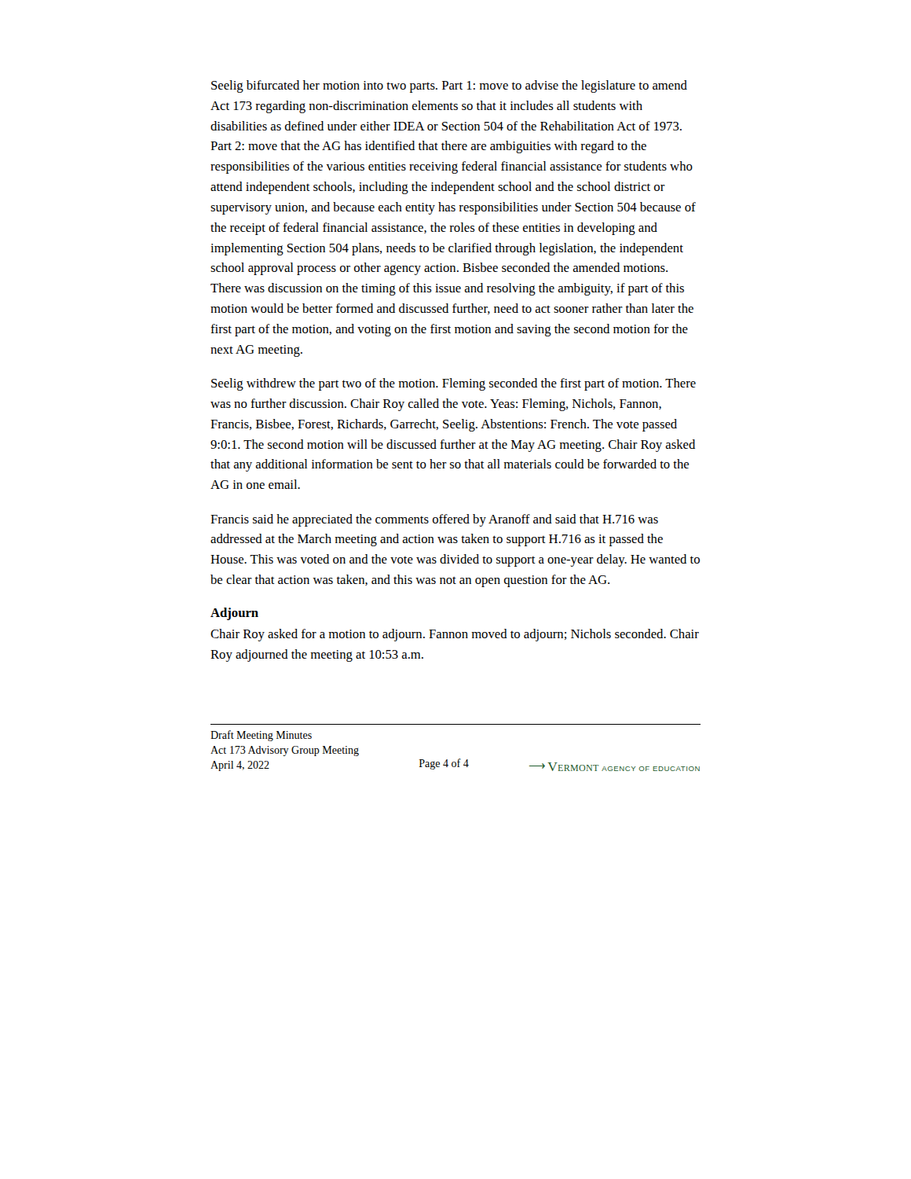Seelig bifurcated her motion into two parts. Part 1: move to advise the legislature to amend Act 173 regarding non-discrimination elements so that it includes all students with disabilities as defined under either IDEA or Section 504 of the Rehabilitation Act of 1973. Part 2: move that the AG has identified that there are ambiguities with regard to the responsibilities of the various entities receiving federal financial assistance for students who attend independent schools, including the independent school and the school district or supervisory union, and because each entity has responsibilities under Section 504 because of the receipt of federal financial assistance, the roles of these entities in developing and implementing Section 504 plans, needs to be clarified through legislation, the independent school approval process or other agency action. Bisbee seconded the amended motions. There was discussion on the timing of this issue and resolving the ambiguity, if part of this motion would be better formed and discussed further, need to act sooner rather than later the first part of the motion, and voting on the first motion and saving the second motion for the next AG meeting.
Seelig withdrew the part two of the motion. Fleming seconded the first part of motion. There was no further discussion. Chair Roy called the vote. Yeas: Fleming, Nichols, Fannon, Francis, Bisbee, Forest, Richards, Garrecht, Seelig. Abstentions: French. The vote passed 9:0:1. The second motion will be discussed further at the May AG meeting. Chair Roy asked that any additional information be sent to her so that all materials could be forwarded to the AG in one email.
Francis said he appreciated the comments offered by Aranoff and said that H.716 was addressed at the March meeting and action was taken to support H.716 as it passed the House. This was voted on and the vote was divided to support a one-year delay. He wanted to be clear that action was taken, and this was not an open question for the AG.
Adjourn
Chair Roy asked for a motion to adjourn. Fannon moved to adjourn; Nichols seconded. Chair Roy adjourned the meeting at 10:53 a.m.
Draft Meeting Minutes
Act 173 Advisory Group Meeting
April 4, 2022
Page 4 of 4
⟶Vermont Agency of Education